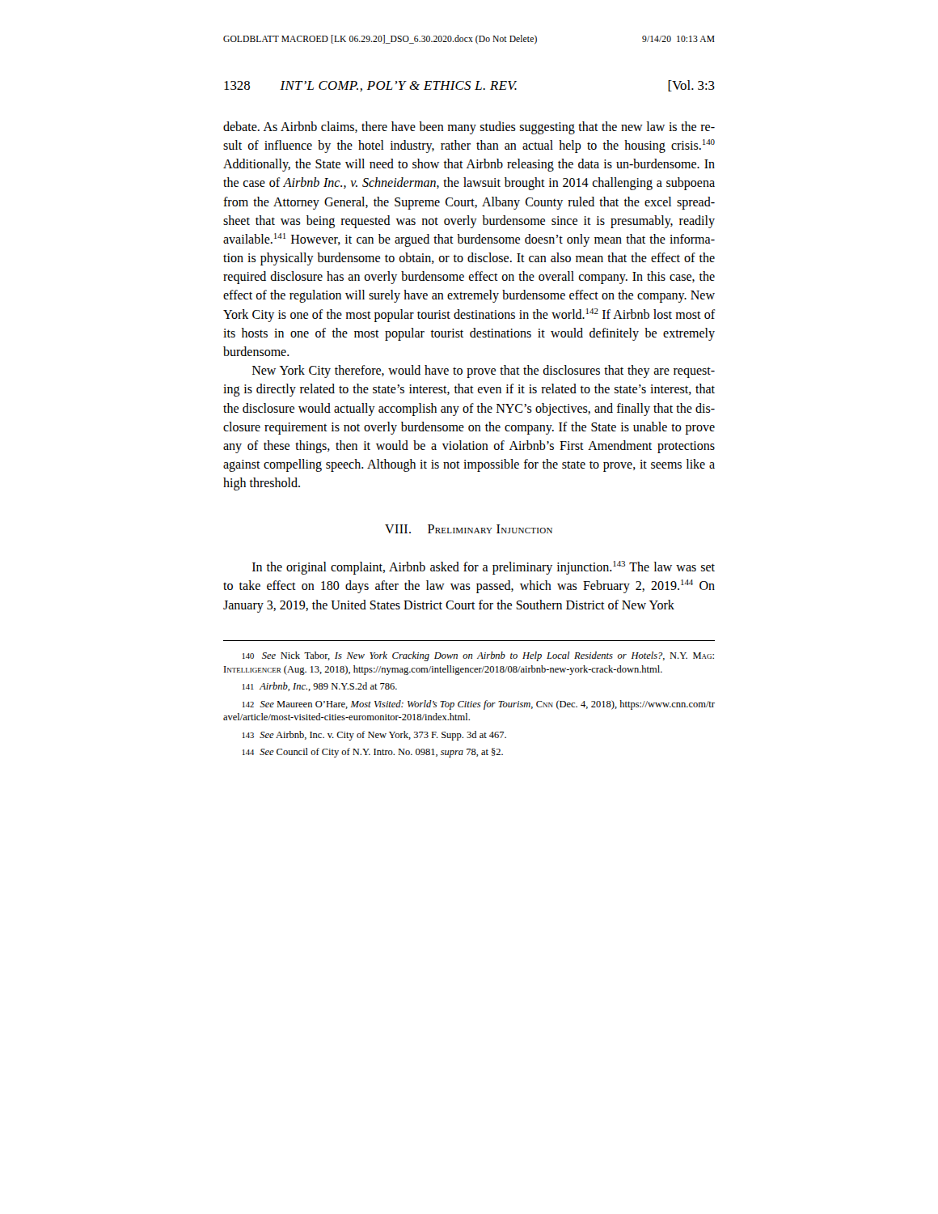GOLDBLATT MACROED [LK 06.29.20]_DSO_6.30.2020.docx (Do Not Delete) 9/14/20 10:13 AM
1328 INT’L COMP., POL’Y & ETHICS L. REV. [Vol. 3:3
debate. As Airbnb claims, there have been many studies suggesting that the new law is the result of influence by the hotel industry, rather than an actual help to the housing crisis.140 Additionally, the State will need to show that Airbnb releasing the data is un-burdensome. In the case of Airbnb Inc., v. Schneiderman, the lawsuit brought in 2014 challenging a subpoena from the Attorney General, the Supreme Court, Albany County ruled that the excel spreadsheet that was being requested was not overly burdensome since it is presumably, readily available.141 However, it can be argued that burdensome doesn’t only mean that the information is physically burdensome to obtain, or to disclose. It can also mean that the effect of the required disclosure has an overly burdensome effect on the overall company. In this case, the effect of the regulation will surely have an extremely burdensome effect on the company. New York City is one of the most popular tourist destinations in the world.142 If Airbnb lost most of its hosts in one of the most popular tourist destinations it would definitely be extremely burdensome.
New York City therefore, would have to prove that the disclosures that they are requesting is directly related to the state’s interest, that even if it is related to the state’s interest, that the disclosure would actually accomplish any of the NYC’s objectives, and finally that the disclosure requirement is not overly burdensome on the company. If the State is unable to prove any of these things, then it would be a violation of Airbnb’s First Amendment protections against compelling speech. Although it is not impossible for the state to prove, it seems like a high threshold.
VIII. Preliminary Injunction
In the original complaint, Airbnb asked for a preliminary injunction.143 The law was set to take effect on 180 days after the law was passed, which was February 2, 2019.144 On January 3, 2019, the United States District Court for the Southern District of New York
140 See Nick Tabor, Is New York Cracking Down on Airbnb to Help Local Residents or Hotels?, N.Y. Mag: Intelligencer (Aug. 13, 2018), https://nymag.com/intelligencer/2018/08/airbnb-new-york-crack-down.html.
141 Airbnb, Inc., 989 N.Y.S.2d at 786.
142 See Maureen O’Hare, Most Visited: World’s Top Cities for Tourism, Cnn (Dec. 4, 2018), https://www.cnn.com/travel/article/most-visited-cities-euromonitor-2018/index.html.
143 See Airbnb, Inc. v. City of New York, 373 F. Supp. 3d at 467.
144 See Council of City of N.Y. Intro. No. 0981, supra 78, at §2.